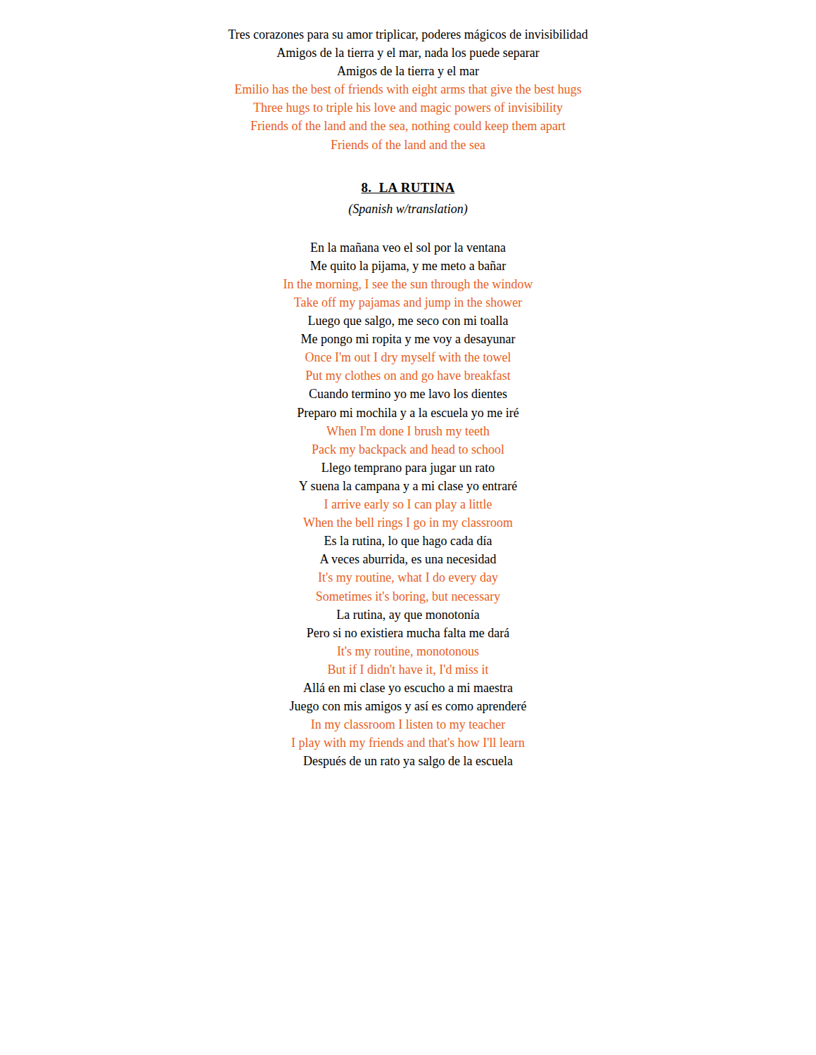Tres corazones para su amor triplicar, poderes mágicos de invisibilidad
Amigos de la tierra y el mar, nada los puede separar
Amigos de la tierra y el mar
Emilio has the best of friends with eight arms that give the best hugs
Three hugs to triple his love and magic powers of invisibility
Friends of the land and the sea, nothing could keep them apart
Friends of the land and the sea
8. LA RUTINA
(Spanish w/translation)
En la mañana veo el sol por la ventana
Me quito la pijama, y me meto a bañar
In the morning, I see the sun through the window
Take off my pajamas and jump in the shower
Luego que salgo, me seco con mi toalla
Me pongo mi ropita y me voy a desayunar
Once I'm out I dry myself with the towel
Put my clothes on and go have breakfast
Cuando termino yo me lavo los dientes
Preparo mi mochila y a la escuela yo me iré
When I'm done I brush my teeth
Pack my backpack and head to school
Llego temprano para jugar un rato
Y suena la campana y a mi clase yo entraré
I arrive early so I can play a little
When the bell rings I go in my classroom
Es la rutina, lo que hago cada día
A veces aburrida, es una necesidad
It's my routine, what I do every day
Sometimes it's boring, but necessary
La rutina, ay que monotonía
Pero si no existiera mucha falta me dará
It's my routine, monotonous
But if I didn't have it, I'd miss it
Allá en mi clase yo escucho a mi maestra
Juego con mis amigos y así es como aprenderé
In my classroom I listen to my teacher
I play with my friends and that's how I'll learn
Después de un rato ya salgo de la escuela